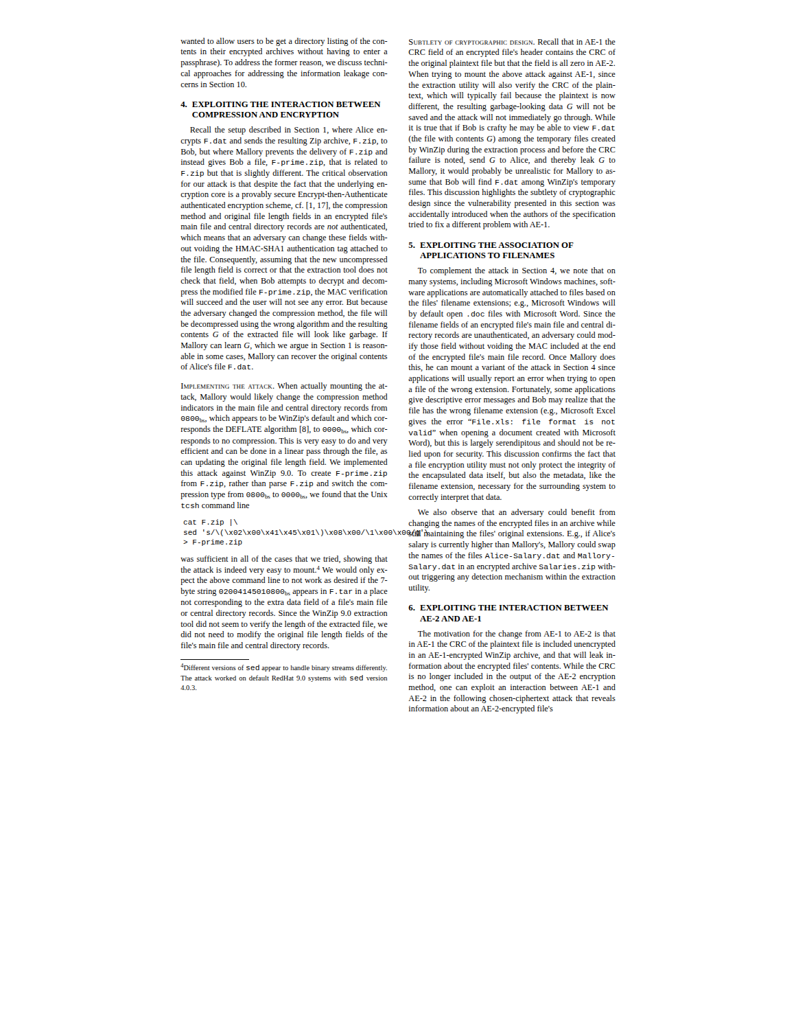wanted to allow users to be get a directory listing of the contents in their encrypted archives without having to enter a passphrase). To address the former reason, we discuss technical approaches for addressing the information leakage concerns in Section 10.
4. EXPLOITING THE INTERACTION BETWEEN COMPRESSION AND ENCRYPTION
Recall the setup described in Section 1, where Alice encrypts F.dat and sends the resulting Zip archive, F.zip, to Bob, but where Mallory prevents the delivery of F.zip and instead gives Bob a file, F-prime.zip, that is related to F.zip but that is slightly different. The critical observation for our attack is that despite the fact that the underlying encryption core is a provably secure Encrypt-then-Authenticate authenticated encryption scheme, cf. [1, 17], the compression method and original file length fields in an encrypted file's main file and central directory records are not authenticated, which means that an adversary can change these fields without voiding the HMAC-SHA1 authentication tag attached to the file. Consequently, assuming that the new uncompressed file length field is correct or that the extraction tool does not check that field, when Bob attempts to decrypt and decompress the modified file F-prime.zip, the MAC verification will succeed and the user will not see any error. But because the adversary changed the compression method, the file will be decompressed using the wrong algorithm and the resulting contents G of the extracted file will look like garbage. If Mallory can learn G, which we argue in Section 1 is reasonable in some cases, Mallory can recover the original contents of Alice's file F.dat.
Implementing the attack. When actually mounting the attack, Mallory would likely change the compression method indicators in the main file and central directory records from 0800bs, which appears to be WinZip's default and which corresponds the DEFLATE algorithm [8], to 0000bs, which corresponds to no compression. This is very easy to do and very efficient and can be done in a linear pass through the file, as can updating the original file length field. We implemented this attack against WinZip 9.0. To create F-prime.zip from F.zip, rather than parse F.zip and switch the compression type from 0800bs to 0000bs, we found that the Unix tcsh command line
cat F.zip |\
sed 's/\(\x02\x00\x41\x45\x01\)\x08\x00/\1\x00\x00/g'\
> F-prime.zip
was sufficient in all of the cases that we tried, showing that the attack is indeed very easy to mount.4 We would only expect the above command line to not work as desired if the 7-byte string 02004145010800bs appears in F.tar in a place not corresponding to the extra data field of a file's main file or central directory records. Since the WinZip 9.0 extraction tool did not seem to verify the length of the extracted file, we did not need to modify the original file length fields of the file's main file and central directory records.
4Different versions of sed appear to handle binary streams differently. The attack worked on default RedHat 9.0 systems with sed version 4.0.3.
Subtlety of cryptographic design. Recall that in AE-1 the CRC field of an encrypted file's header contains the CRC of the original plaintext file but that the field is all zero in AE-2. When trying to mount the above attack against AE-1, since the extraction utility will also verify the CRC of the plaintext, which will typically fail because the plaintext is now different, the resulting garbage-looking data G will not be saved and the attack will not immediately go through. While it is true that if Bob is crafty he may be able to view F.dat (the file with contents G) among the temporary files created by WinZip during the extraction process and before the CRC failure is noted, send G to Alice, and thereby leak G to Mallory, it would probably be unrealistic for Mallory to assume that Bob will find F.dat among WinZip's temporary files. This discussion highlights the subtlety of cryptographic design since the vulnerability presented in this section was accidentally introduced when the authors of the specification tried to fix a different problem with AE-1.
5. EXPLOITING THE ASSOCIATION OF APPLICATIONS TO FILENAMES
To complement the attack in Section 4, we note that on many systems, including Microsoft Windows machines, software applications are automatically attached to files based on the files' filename extensions; e.g., Microsoft Windows will by default open .doc files with Microsoft Word. Since the filename fields of an encrypted file's main file and central directory records are unauthenticated, an adversary could modify those field without voiding the MAC included at the end of the encrypted file's main file record. Once Mallory does this, he can mount a variant of the attack in Section 4 since applications will usually report an error when trying to open a file of the wrong extension. Fortunately, some applications give descriptive error messages and Bob may realize that the file has the wrong filename extension (e.g., Microsoft Excel gives the error “File.xls: file format is not valid” when opening a document created with Microsoft Word), but this is largely serendipitous and should not be relied upon for security. This discussion confirms the fact that a file encryption utility must not only protect the integrity of the encapsulated data itself, but also the metadata, like the filename extension, necessary for the surrounding system to correctly interpret that data.
We also observe that an adversary could benefit from changing the names of the encrypted files in an archive while still maintaining the files' original extensions. E.g., if Alice's salary is currently higher than Mallory's, Mallory could swap the names of the files Alice-Salary.dat and Mallory-Salary.dat in an encrypted archive Salaries.zip without triggering any detection mechanism within the extraction utility.
6. EXPLOITING THE INTERACTION BETWEEN AE-2 AND AE-1
The motivation for the change from AE-1 to AE-2 is that in AE-1 the CRC of the plaintext file is included unencrypted in an AE-1-encrypted WinZip archive, and that will leak information about the encrypted files' contents. While the CRC is no longer included in the output of the AE-2 encryption method, one can exploit an interaction between AE-1 and AE-2 in the following chosen-ciphertext attack that reveals information about an AE-2-encrypted file's